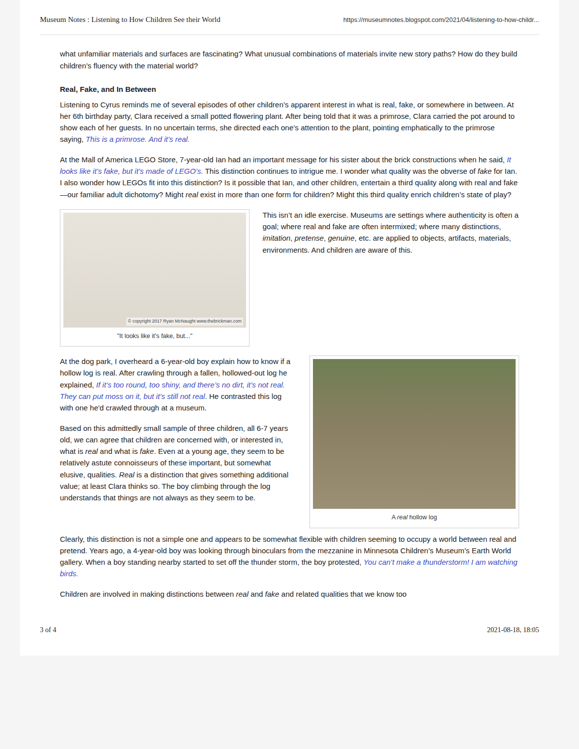Museum Notes : Listening to How Children See their World
https://museumnotes.blogspot.com/2021/04/listening-to-how-childr...
what unfamiliar materials and surfaces are fascinating? What unusual combinations of materials invite new story paths? How do they build children’s fluency with the material world?
Real, Fake, and In Between
Listening to Cyrus reminds me of several episodes of other children’s apparent interest in what is real, fake, or somewhere in between. At her 6th birthday party, Clara received a small potted flowering plant. After being told that it was a primrose, Clara carried the pot around to show each of her guests. In no uncertain terms, she directed each one’s attention to the plant, pointing emphatically to the primrose saying, This is a primrose. And it’s real.
At the Mall of America LEGO Store, 7-year-old Ian had an important message for his sister about the brick constructions when he said, It looks like it’s fake, but it’s made of LEGO’s. This distinction continues to intrigue me. I wonder what quality was the obverse of fake for Ian. I also wonder how LEGOs fit into this distinction? Is it possible that Ian, and other children, entertain a third quality along with real and fake—our familiar adult dichotomy? Might real exist in more than one form for children? Might this third quality enrich children’s state of play?
© copyright 2017 Ryan McNaught www.thebrickman.com
"It looks like it's fake, but..."
This isn’t an idle exercise. Museums are settings where authenticity is often a goal; where real and fake are often intermixed; where many distinctions, imitation, pretense, genuine, etc. are applied to objects, artifacts, materials, environments. And children are aware of this.
A real hollow log
At the dog park, I overheard a 6-year-old boy explain how to know if a hollow log is real. After crawling through a fallen, hollowed-out log he explained, If it’s too round, too shiny, and there’s no dirt, it’s not real. They can put moss on it, but it’s still not real. He contrasted this log with one he'd crawled through at a museum.
Based on this admittedly small sample of three children, all 6-7 years old, we can agree that children are concerned with, or interested in, what is real and what is fake. Even at a young age, they seem to be relatively astute connoisseurs of these important, but somewhat elusive, qualities. Real is a distinction that gives something additional value; at least Clara thinks so. The boy climbing through the log understands that things are not always as they seem to be.
Clearly, this distinction is not a simple one and appears to be somewhat flexible with children seeming to occupy a world between real and pretend. Years ago, a 4-year-old boy was looking through binoculars from the mezzanine in Minnesota Children’s Museum’s Earth World gallery. When a boy standing nearby started to set off the thunder storm, the boy protested, You can’t make a thunderstorm! I am watching birds.
Children are involved in making distinctions between real and fake and related qualities that we know too
3 of 4
2021-08-18, 18:05